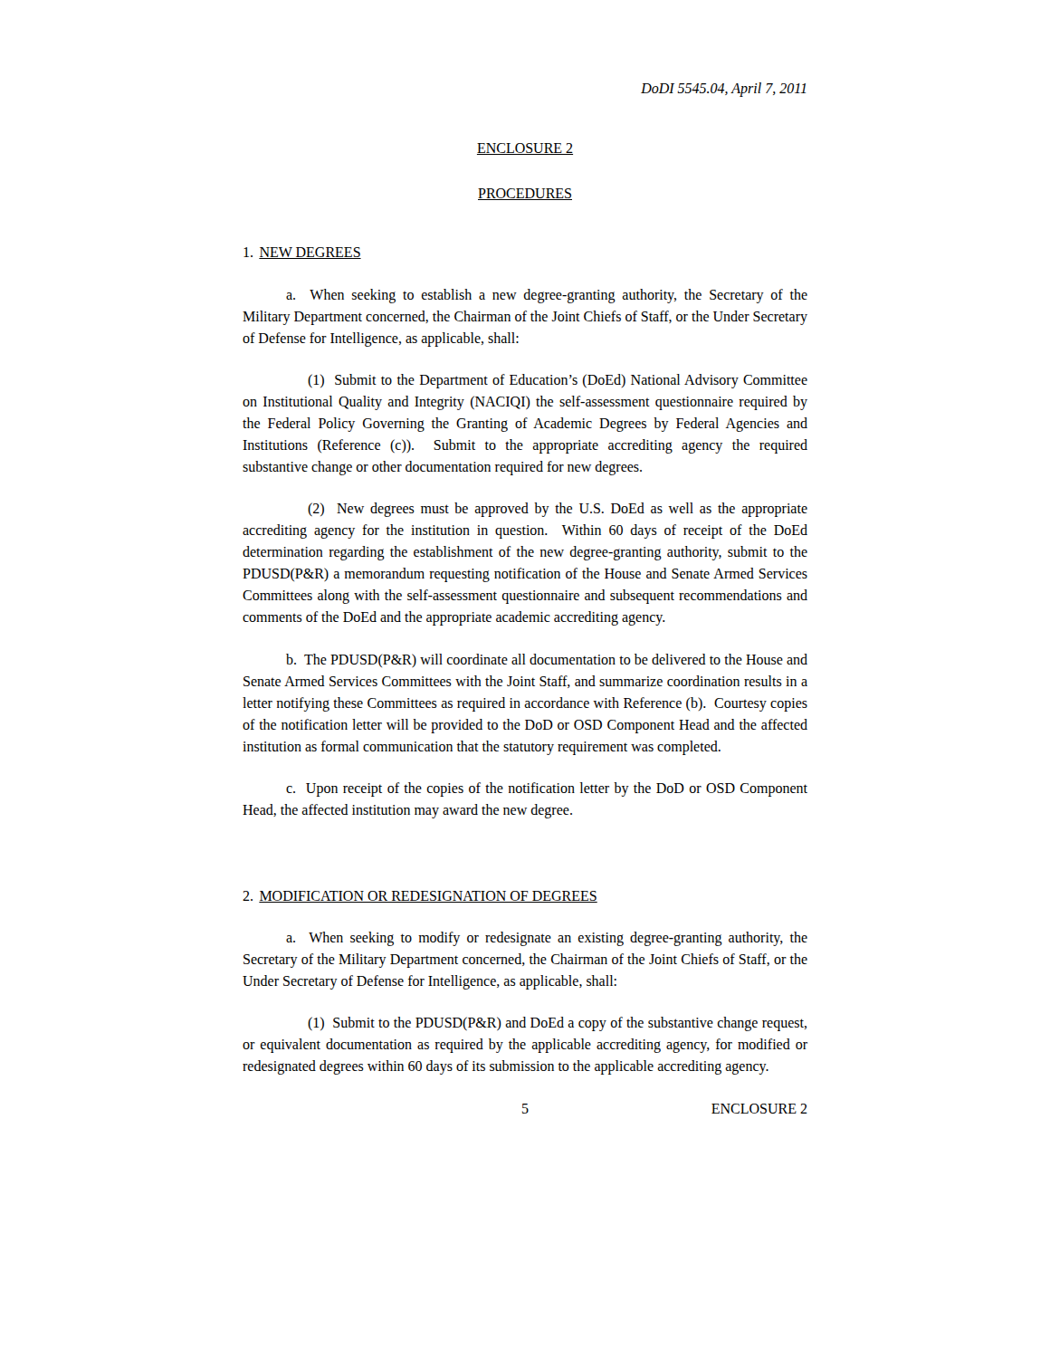DoDI 5545.04, April 7, 2011
ENCLOSURE 2
PROCEDURES
1. NEW DEGREES
a. When seeking to establish a new degree-granting authority, the Secretary of the Military Department concerned, the Chairman of the Joint Chiefs of Staff, or the Under Secretary of Defense for Intelligence, as applicable, shall:
(1) Submit to the Department of Education’s (DoEd) National Advisory Committee on Institutional Quality and Integrity (NACIQI) the self-assessment questionnaire required by the Federal Policy Governing the Granting of Academic Degrees by Federal Agencies and Institutions (Reference (c)). Submit to the appropriate accrediting agency the required substantive change or other documentation required for new degrees.
(2) New degrees must be approved by the U.S. DoEd as well as the appropriate accrediting agency for the institution in question. Within 60 days of receipt of the DoEd determination regarding the establishment of the new degree-granting authority, submit to the PDUSD(P&R) a memorandum requesting notification of the House and Senate Armed Services Committees along with the self-assessment questionnaire and subsequent recommendations and comments of the DoEd and the appropriate academic accrediting agency.
b. The PDUSD(P&R) will coordinate all documentation to be delivered to the House and Senate Armed Services Committees with the Joint Staff, and summarize coordination results in a letter notifying these Committees as required in accordance with Reference (b). Courtesy copies of the notification letter will be provided to the DoD or OSD Component Head and the affected institution as formal communication that the statutory requirement was completed.
c. Upon receipt of the copies of the notification letter by the DoD or OSD Component Head, the affected institution may award the new degree.
2. MODIFICATION OR REDESIGNATION OF DEGREES
a. When seeking to modify or redesignate an existing degree-granting authority, the Secretary of the Military Department concerned, the Chairman of the Joint Chiefs of Staff, or the Under Secretary of Defense for Intelligence, as applicable, shall:
(1) Submit to the PDUSD(P&R) and DoEd a copy of the substantive change request, or equivalent documentation as required by the applicable accrediting agency, for modified or redesignated degrees within 60 days of its submission to the applicable accrediting agency.
5
ENCLOSURE 2